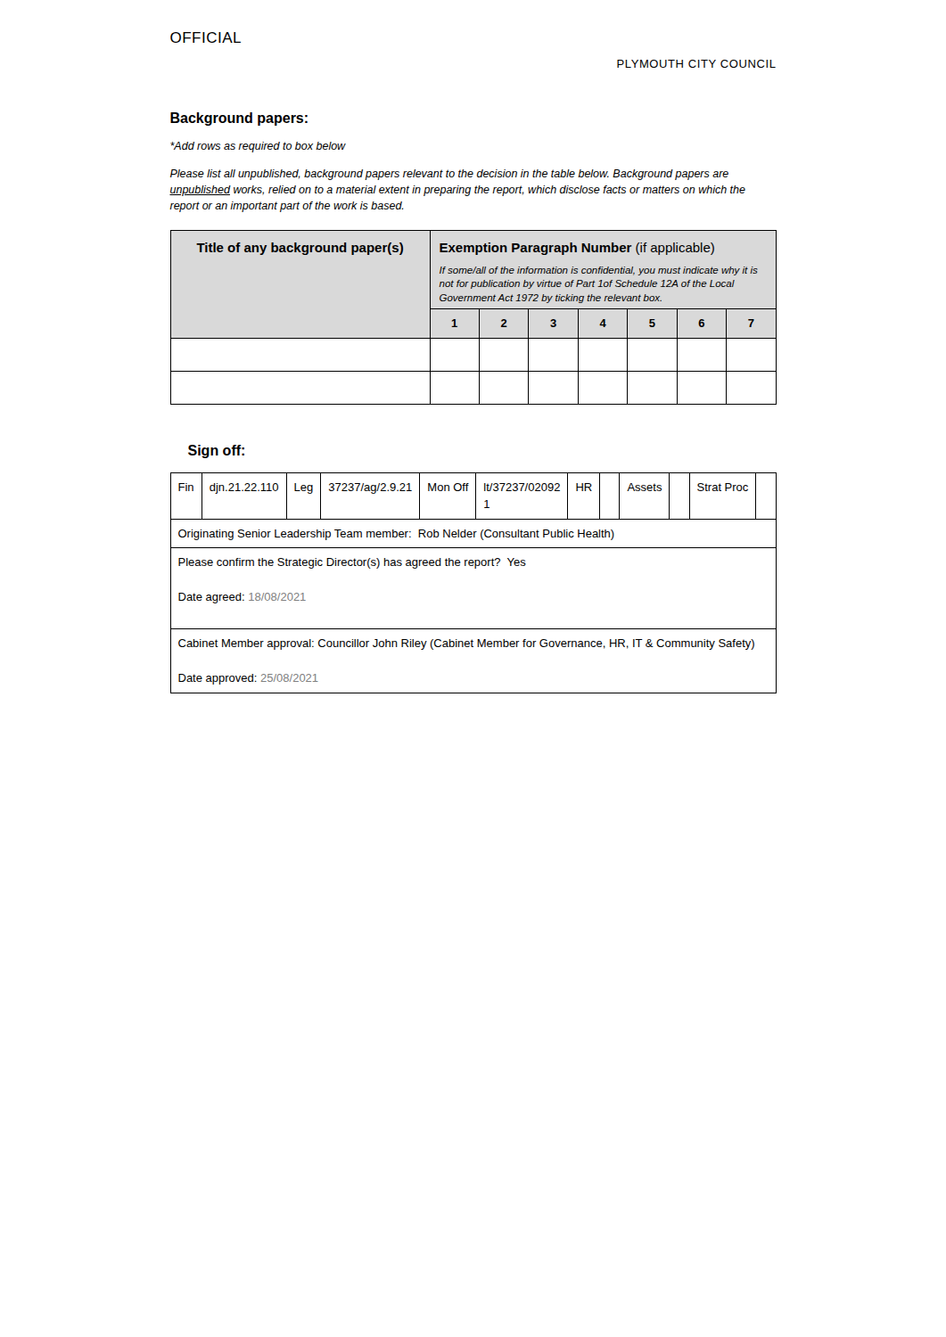OFFICIAL
PLYMOUTH CITY COUNCIL
Background papers:
*Add rows as required to box below
Please list all unpublished, background papers relevant to the decision in the table below. Background papers are unpublished works, relied on to a material extent in preparing the report, which disclose facts or matters on which the report or an important part of the work is based.
| Title of any background paper(s) | Exemption Paragraph Number (if applicable) If some/all of the information is confidential, you must indicate why it is not for publication by virtue of Part 1of Schedule 12A of the Local Government Act 1972 by ticking the relevant box. |
| --- | --- |
| 1 | 2 | 3 | 4 | 5 | 6 | 7 |
Sign off:
| Fin | djn.21.22.110 | Leg | 37237/ag/2.9.21 | Mon Off | lt/37237/02092 1 | HR | | Assets | | Strat Proc | |
| Originating Senior Leadership Team member: Rob Nelder (Consultant Public Health) |
| Please confirm the Strategic Director(s) has agreed the report? Yes Date agreed: 18/08/2021 |
| Cabinet Member approval: Councillor John Riley (Cabinet Member for Governance, HR, IT & Community Safety) Date approved: 25/08/2021 |